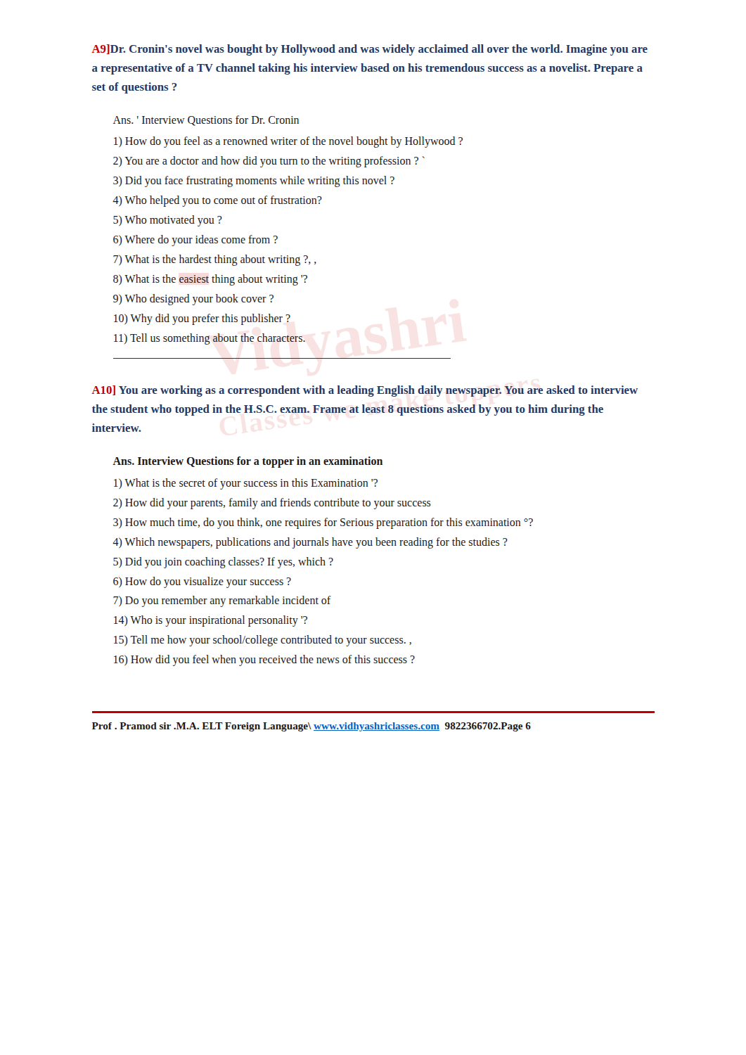VidyashriClasses we make toppers
A9] Dr. Cronin's novel was bought by Hollywood and was widely acclaimed all over the world. Imagine you are a representative of a TV channel taking his interview based on his tremendous success as a novelist. Prepare a set of questions ?
Ans. ' Interview Questions for Dr. Cronin
1) How do you feel as a renowned writer of the novel bought by Hollywood ?
2) You are a doctor and how did you turn to the writing profession ? `
3) Did you face frustrating moments while writing this novel ?
4) Who helped you to come out of frustration?
5) Who motivated you ?
6) Where do your ideas come from ?
7) What is the hardest thing about writing ?, ,
8) What is the easiest thing about writing '?
9) Who designed your book cover ?
10) Why did you prefer this publisher ?
11) Tell us something about the characters.
A10] You are working as a correspondent with a leading English daily newspaper. You are asked to interview the student who topped in the H.S.C. exam. Frame at least 8 questions asked by you to him during the interview.
Ans. Interview Questions for a topper in an examination
1) What is the secret of your success in this Examination '?
2) How did your parents, family and friends contribute to your success
3) How much time, do you think, one requires for Serious preparation for this examination °?
4) Which newspapers, publications and journals have you been reading for the studies ?
5) Did you join coaching classes? If yes, which ?
6) How do you visualize your success ?
7) Do you remember any remarkable incident of
14) Who is your inspirational personality '?
15) Tell me how your school/college contributed to your success. ,
16) How did you feel when you received the news of this success ?
Prof . Pramod sir .M.A. ELT Foreign Language\ www.vidhyashriclasses.com 9822366702.Page 6